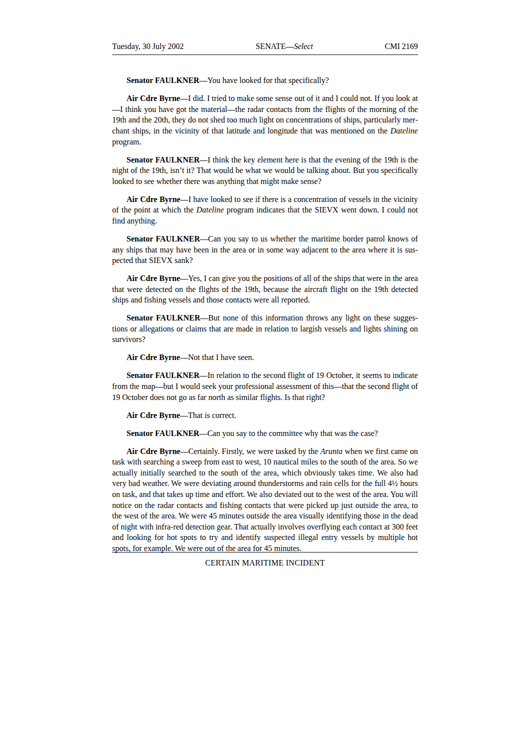Tuesday, 30 July 2002
SENATE—Select
CMI 2169
Senator FAULKNER—You have looked for that specifically?
Air Cdre Byrne—I did. I tried to make some sense out of it and I could not. If you look at—I think you have got the material—the radar contacts from the flights of the morning of the 19th and the 20th, they do not shed too much light on concentrations of ships, particularly merchant ships, in the vicinity of that latitude and longitude that was mentioned on the Dateline program.
Senator FAULKNER—I think the key element here is that the evening of the 19th is the night of the 19th, isn’t it? That would be what we would be talking about. But you specifically looked to see whether there was anything that might make sense?
Air Cdre Byrne—I have looked to see if there is a concentration of vessels in the vicinity of the point at which the Dateline program indicates that the SIEVX went down. I could not find anything.
Senator FAULKNER—Can you say to us whether the maritime border patrol knows of any ships that may have been in the area or in some way adjacent to the area where it is suspected that SIEVX sank?
Air Cdre Byrne—Yes, I can give you the positions of all of the ships that were in the area that were detected on the flights of the 19th, because the aircraft flight on the 19th detected ships and fishing vessels and those contacts were all reported.
Senator FAULKNER—But none of this information throws any light on these suggestions or allegations or claims that are made in relation to largish vessels and lights shining on survivors?
Air Cdre Byrne—Not that I have seen.
Senator FAULKNER—In relation to the second flight of 19 October, it seems to indicate from the map—but I would seek your professional assessment of this—that the second flight of 19 October does not go as far north as similar flights. Is that right?
Air Cdre Byrne—That is correct.
Senator FAULKNER—Can you say to the committee why that was the case?
Air Cdre Byrne—Certainly. Firstly, we were tasked by the Arunta when we first came on task with searching a sweep from east to west, 10 nautical miles to the south of the area. So we actually initially searched to the south of the area, which obviously takes time. We also had very bad weather. We were deviating around thunderstorms and rain cells for the full 4½ hours on task, and that takes up time and effort. We also deviated out to the west of the area. You will notice on the radar contacts and fishing contacts that were picked up just outside the area, to the west of the area. We were 45 minutes outside the area visually identifying those in the dead of night with infra-red detection gear. That actually involves overflying each contact at 300 feet and looking for hot spots to try and identify suspected illegal entry vessels by multiple hot spots, for example. We were out of the area for 45 minutes.
CERTAIN MARITIME INCIDENT